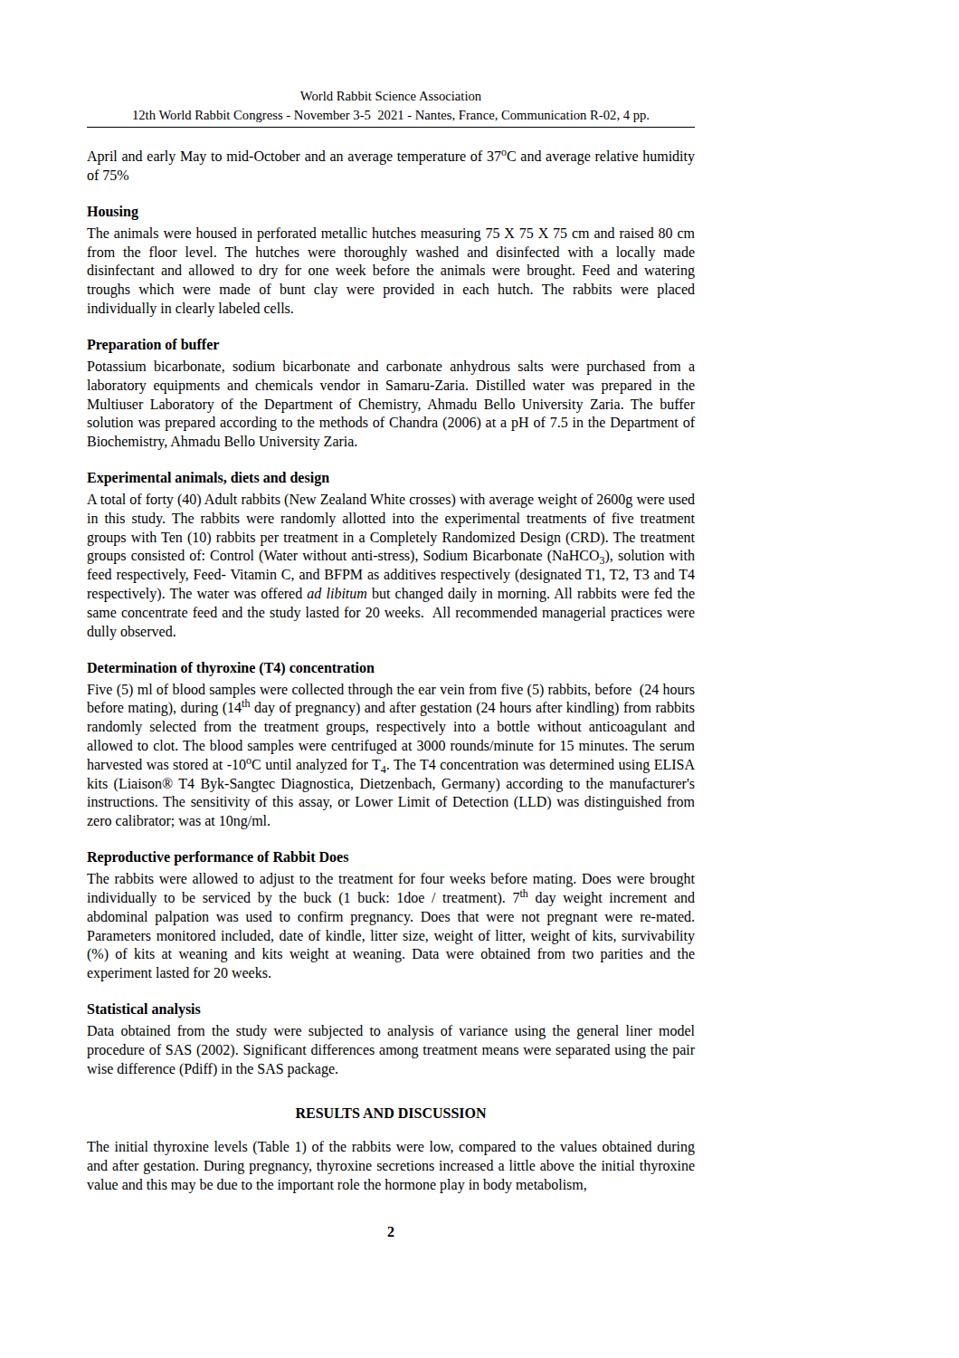World Rabbit Science Association
12th World Rabbit Congress - November 3-5 2021 - Nantes, France, Communication R-02, 4 pp.
April and early May to mid-October and an average temperature of 37oC and average relative humidity of 75%
Housing
The animals were housed in perforated metallic hutches measuring 75 X 75 X 75 cm and raised 80 cm from the floor level. The hutches were thoroughly washed and disinfected with a locally made disinfectant and allowed to dry for one week before the animals were brought. Feed and watering troughs which were made of bunt clay were provided in each hutch. The rabbits were placed individually in clearly labeled cells.
Preparation of buffer
Potassium bicarbonate, sodium bicarbonate and carbonate anhydrous salts were purchased from a laboratory equipments and chemicals vendor in Samaru-Zaria. Distilled water was prepared in the Multiuser Laboratory of the Department of Chemistry, Ahmadu Bello University Zaria. The buffer solution was prepared according to the methods of Chandra (2006) at a pH of 7.5 in the Department of Biochemistry, Ahmadu Bello University Zaria.
Experimental animals, diets and design
A total of forty (40) Adult rabbits (New Zealand White crosses) with average weight of 2600g were used in this study. The rabbits were randomly allotted into the experimental treatments of five treatment groups with Ten (10) rabbits per treatment in a Completely Randomized Design (CRD). The treatment groups consisted of: Control (Water without anti-stress), Sodium Bicarbonate (NaHCO3), solution with feed respectively, Feed- Vitamin C, and BFPM as additives respectively (designated T1, T2, T3 and T4 respectively). The water was offered ad libitum but changed daily in morning. All rabbits were fed the same concentrate feed and the study lasted for 20 weeks. All recommended managerial practices were dully observed.
Determination of thyroxine (T4) concentration
Five (5) ml of blood samples were collected through the ear vein from five (5) rabbits, before (24 hours before mating), during (14th day of pregnancy) and after gestation (24 hours after kindling) from rabbits randomly selected from the treatment groups, respectively into a bottle without anticoagulant and allowed to clot. The blood samples were centrifuged at 3000 rounds/minute for 15 minutes. The serum harvested was stored at -10oC until analyzed for T4. The T4 concentration was determined using ELISA kits (Liaison® T4 Byk-Sangtec Diagnostica, Dietzenbach, Germany) according to the manufacturer's instructions. The sensitivity of this assay, or Lower Limit of Detection (LLD) was distinguished from zero calibrator; was at 10ng/ml.
Reproductive performance of Rabbit Does
The rabbits were allowed to adjust to the treatment for four weeks before mating. Does were brought individually to be serviced by the buck (1 buck: 1doe / treatment). 7th day weight increment and abdominal palpation was used to confirm pregnancy. Does that were not pregnant were re-mated. Parameters monitored included, date of kindle, litter size, weight of litter, weight of kits, survivability (%) of kits at weaning and kits weight at weaning. Data were obtained from two parities and the experiment lasted for 20 weeks.
Statistical analysis
Data obtained from the study were subjected to analysis of variance using the general liner model procedure of SAS (2002). Significant differences among treatment means were separated using the pair wise difference (Pdiff) in the SAS package.
RESULTS AND DISCUSSION
The initial thyroxine levels (Table 1) of the rabbits were low, compared to the values obtained during and after gestation. During pregnancy, thyroxine secretions increased a little above the initial thyroxine value and this may be due to the important role the hormone play in body metabolism,
2